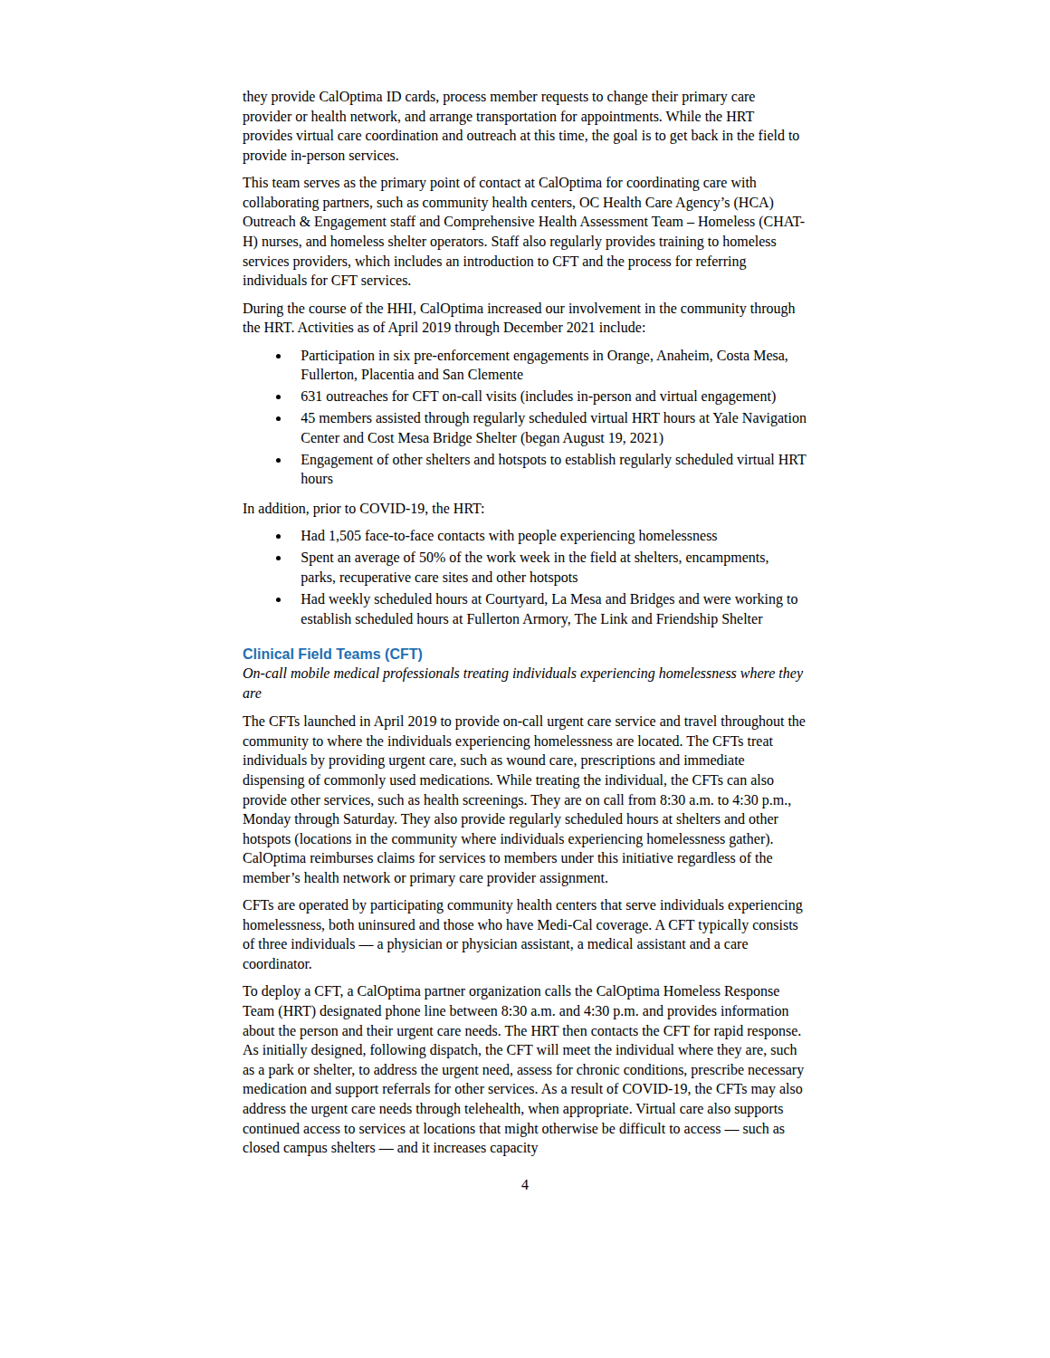they provide CalOptima ID cards, process member requests to change their primary care provider or health network, and arrange transportation for appointments. While the HRT provides virtual care coordination and outreach at this time, the goal is to get back in the field to provide in-person services.
This team serves as the primary point of contact at CalOptima for coordinating care with collaborating partners, such as community health centers, OC Health Care Agency’s (HCA) Outreach & Engagement staff and Comprehensive Health Assessment Team – Homeless (CHAT-H) nurses, and homeless shelter operators. Staff also regularly provides training to homeless services providers, which includes an introduction to CFT and the process for referring individuals for CFT services.
During the course of the HHI, CalOptima increased our involvement in the community through the HRT. Activities as of April 2019 through December 2021 include:
Participation in six pre-enforcement engagements in Orange, Anaheim, Costa Mesa, Fullerton, Placentia and San Clemente
631 outreaches for CFT on-call visits (includes in-person and virtual engagement)
45 members assisted through regularly scheduled virtual HRT hours at Yale Navigation Center and Cost Mesa Bridge Shelter (began August 19, 2021)
Engagement of other shelters and hotspots to establish regularly scheduled virtual HRT hours
In addition, prior to COVID-19, the HRT:
Had 1,505 face-to-face contacts with people experiencing homelessness
Spent an average of 50% of the work week in the field at shelters, encampments, parks, recuperative care sites and other hotspots
Had weekly scheduled hours at Courtyard, La Mesa and Bridges and were working to establish scheduled hours at Fullerton Armory, The Link and Friendship Shelter
Clinical Field Teams (CFT)
On-call mobile medical professionals treating individuals experiencing homelessness where they are
The CFTs launched in April 2019 to provide on-call urgent care service and travel throughout the community to where the individuals experiencing homelessness are located. The CFTs treat individuals by providing urgent care, such as wound care, prescriptions and immediate dispensing of commonly used medications. While treating the individual, the CFTs can also provide other services, such as health screenings. They are on call from 8:30 a.m. to 4:30 p.m., Monday through Saturday. They also provide regularly scheduled hours at shelters and other hotspots (locations in the community where individuals experiencing homelessness gather). CalOptima reimburses claims for services to members under this initiative regardless of the member’s health network or primary care provider assignment.
CFTs are operated by participating community health centers that serve individuals experiencing homelessness, both uninsured and those who have Medi-Cal coverage. A CFT typically consists of three individuals — a physician or physician assistant, a medical assistant and a care coordinator.
To deploy a CFT, a CalOptima partner organization calls the CalOptima Homeless Response Team (HRT) designated phone line between 8:30 a.m. and 4:30 p.m. and provides information about the person and their urgent care needs. The HRT then contacts the CFT for rapid response. As initially designed, following dispatch, the CFT will meet the individual where they are, such as a park or shelter, to address the urgent need, assess for chronic conditions, prescribe necessary medication and support referrals for other services. As a result of COVID-19, the CFTs may also address the urgent care needs through telehealth, when appropriate. Virtual care also supports continued access to services at locations that might otherwise be difficult to access — such as closed campus shelters — and it increases capacity
4